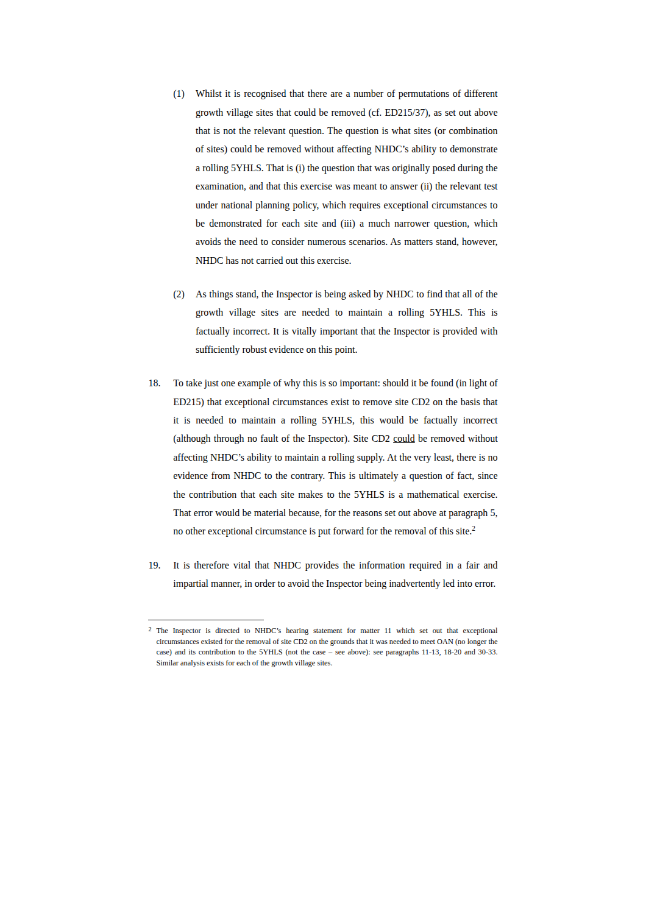(1) Whilst it is recognised that there are a number of permutations of different growth village sites that could be removed (cf. ED215/37), as set out above that is not the relevant question. The question is what sites (or combination of sites) could be removed without affecting NHDC’s ability to demonstrate a rolling 5YHLS. That is (i) the question that was originally posed during the examination, and that this exercise was meant to answer (ii) the relevant test under national planning policy, which requires exceptional circumstances to be demonstrated for each site and (iii) a much narrower question, which avoids the need to consider numerous scenarios. As matters stand, however, NHDC has not carried out this exercise.
(2) As things stand, the Inspector is being asked by NHDC to find that all of the growth village sites are needed to maintain a rolling 5YHLS. This is factually incorrect. It is vitally important that the Inspector is provided with sufficiently robust evidence on this point.
18. To take just one example of why this is so important: should it be found (in light of ED215) that exceptional circumstances exist to remove site CD2 on the basis that it is needed to maintain a rolling 5YHLS, this would be factually incorrect (although through no fault of the Inspector). Site CD2 could be removed without affecting NHDC’s ability to maintain a rolling supply. At the very least, there is no evidence from NHDC to the contrary. This is ultimately a question of fact, since the contribution that each site makes to the 5YHLS is a mathematical exercise. That error would be material because, for the reasons set out above at paragraph 5, no other exceptional circumstance is put forward for the removal of this site.2
19. It is therefore vital that NHDC provides the information required in a fair and impartial manner, in order to avoid the Inspector being inadvertently led into error.
2 The Inspector is directed to NHDC’s hearing statement for matter 11 which set out that exceptional circumstances existed for the removal of site CD2 on the grounds that it was needed to meet OAN (no longer the case) and its contribution to the 5YHLS (not the case – see above): see paragraphs 11-13, 18-20 and 30-33. Similar analysis exists for each of the growth village sites.